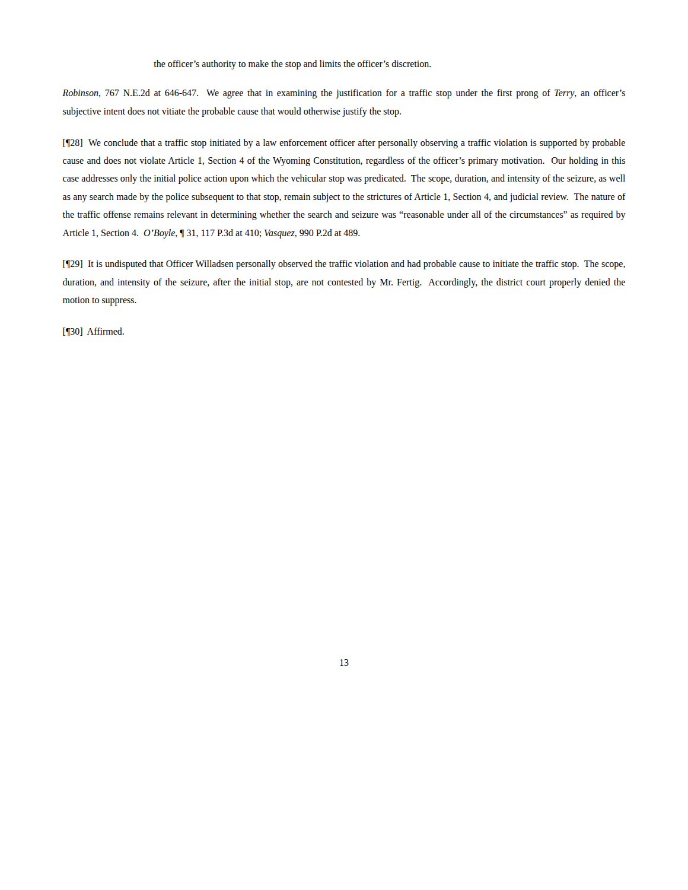the officer’s authority to make the stop and limits the officer’s discretion.
Robinson, 767 N.E.2d at 646-647. We agree that in examining the justification for a traffic stop under the first prong of Terry, an officer’s subjective intent does not vitiate the probable cause that would otherwise justify the stop.
[¶28] We conclude that a traffic stop initiated by a law enforcement officer after personally observing a traffic violation is supported by probable cause and does not violate Article 1, Section 4 of the Wyoming Constitution, regardless of the officer’s primary motivation. Our holding in this case addresses only the initial police action upon which the vehicular stop was predicated. The scope, duration, and intensity of the seizure, as well as any search made by the police subsequent to that stop, remain subject to the strictures of Article 1, Section 4, and judicial review. The nature of the traffic offense remains relevant in determining whether the search and seizure was “reasonable under all of the circumstances” as required by Article 1, Section 4. O’Boyle, ¶ 31, 117 P.3d at 410; Vasquez, 990 P.2d at 489.
[¶29] It is undisputed that Officer Willadsen personally observed the traffic violation and had probable cause to initiate the traffic stop. The scope, duration, and intensity of the seizure, after the initial stop, are not contested by Mr. Fertig. Accordingly, the district court properly denied the motion to suppress.
[¶30] Affirmed.
13